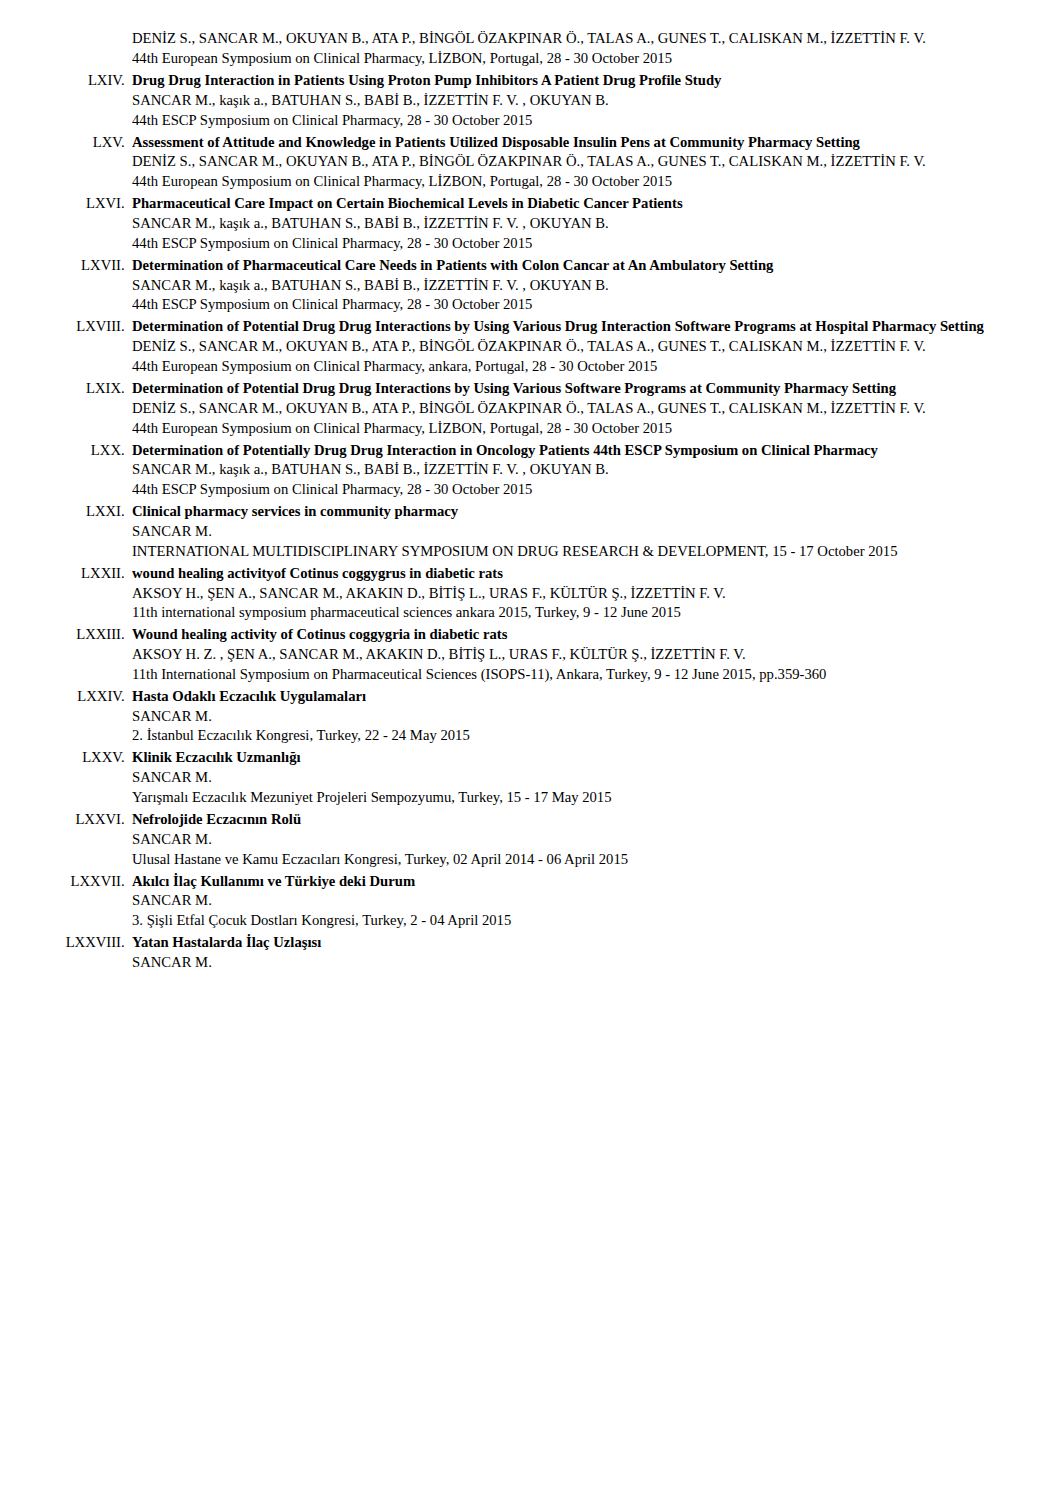DENİZ S., SANCAR M., OKUYAN B., ATA P., BİNGÖL ÖZAKPINAR Ö., TALAS A., GUNES T., CALISKAN M., İZZETTİN F. V.
44th European Symposium on Clinical Pharmacy, LİZBON, Portugal, 28 - 30 October 2015
LXIV.
Drug Drug Interaction in Patients Using Proton Pump Inhibitors A Patient Drug Profile Study
SANCAR M., kaşık a., BATUHAN S., BABİ B., İZZETTİN F. V. , OKUYAN B.
44th ESCP Symposium on Clinical Pharmacy, 28 - 30 October 2015
LXV.
Assessment of Attitude and Knowledge in Patients Utilized Disposable Insulin Pens at Community Pharmacy Setting
DENİZ S., SANCAR M., OKUYAN B., ATA P., BİNGÖL ÖZAKPINAR Ö., TALAS A., GUNES T., CALISKAN M., İZZETTİN F. V.
44th European Symposium on Clinical Pharmacy, LİZBON, Portugal, 28 - 30 October 2015
LXVI.
Pharmaceutical Care Impact on Certain Biochemical Levels in Diabetic Cancer Patients
SANCAR M., kaşık a., BATUHAN S., BABİ B., İZZETTİN F. V. , OKUYAN B.
44th ESCP Symposium on Clinical Pharmacy, 28 - 30 October 2015
LXVII.
Determination of Pharmaceutical Care Needs in Patients with Colon Cancar at An Ambulatory Setting
SANCAR M., kaşık a., BATUHAN S., BABİ B., İZZETTİN F. V. , OKUYAN B.
44th ESCP Symposium on Clinical Pharmacy, 28 - 30 October 2015
LXVIII.
Determination of Potential Drug Drug Interactions by Using Various Drug Interaction Software Programs at Hospital Pharmacy Setting
DENİZ S., SANCAR M., OKUYAN B., ATA P., BİNGÖL ÖZAKPINAR Ö., TALAS A., GUNES T., CALISKAN M., İZZETTİN F. V.
44th European Symposium on Clinical Pharmacy, ankara, Portugal, 28 - 30 October 2015
LXIX.
Determination of Potential Drug Drug Interactions by Using Various Software Programs at Community Pharmacy Setting
DENİZ S., SANCAR M., OKUYAN B., ATA P., BİNGÖL ÖZAKPINAR Ö., TALAS A., GUNES T., CALISKAN M., İZZETTİN F. V.
44th European Symposium on Clinical Pharmacy, LİZBON, Portugal, 28 - 30 October 2015
LXX.
Determination of Potentially Drug Drug Interaction in Oncology Patients 44th ESCP Symposium on Clinical Pharmacy
SANCAR M., kaşık a., BATUHAN S., BABİ B., İZZETTİN F. V. , OKUYAN B.
44th ESCP Symposium on Clinical Pharmacy, 28 - 30 October 2015
LXXI.
Clinical pharmacy services in community pharmacy
SANCAR M.
INTERNATIONAL MULTIDISCIPLINARY SYMPOSIUM ON DRUG RESEARCH & DEVELOPMENT, 15 - 17 October 2015
LXXII.
wound healing activityof Cotinus coggygrus in diabetic rats
AKSOY H., ŞEN A., SANCAR M., AKAKIN D., BİTİŞ L., URAS F., KÜLTÜR Ş., İZZETTİN F. V.
11th international symposium pharmaceutical sciences ankara 2015, Turkey, 9 - 12 June 2015
LXXIII.
Wound healing activity of Cotinus coggygria in diabetic rats
AKSOY H. Z. , ŞEN A., SANCAR M., AKAKIN D., BİTİŞ L., URAS F., KÜLTÜR Ş., İZZETTİN F. V.
11th International Symposium on Pharmaceutical Sciences (ISOPS-11), Ankara, Turkey, 9 - 12 June 2015, pp.359-360
LXXIV.
Hasta Odaklı Eczacılık Uygulamaları
SANCAR M.
2. İstanbul Eczacılık Kongresi, Turkey, 22 - 24 May 2015
LXXV.
Klinik Eczacılık Uzmanlığı
SANCAR M.
Yarışmalı Eczacılık Mezuniyet Projeleri Sempozyumu, Turkey, 15 - 17 May 2015
LXXVI.
Nefrolojide Eczacının Rolü
SANCAR M.
Ulusal Hastane ve Kamu Eczacıları Kongresi, Turkey, 02 April 2014 - 06 April 2015
LXXVII.
Akılcı İlaç Kullanımı ve Türkiye deki Durum
SANCAR M.
3. Şişli Etfal Çocuk Dostları Kongresi, Turkey, 2 - 04 April 2015
LXXVIII.
Yatan Hastalarda İlaç Uzlaşısı
SANCAR M.